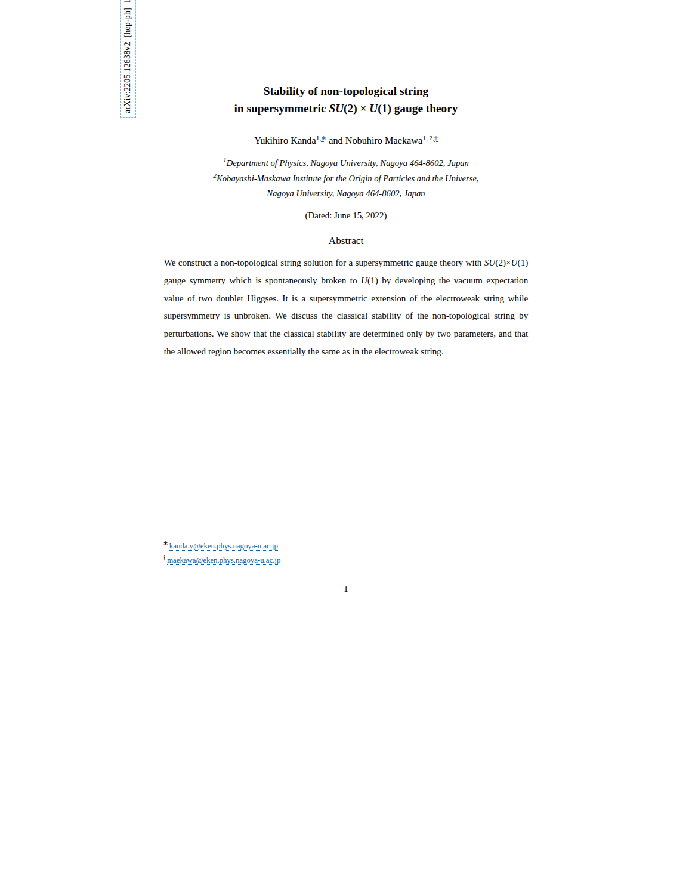arXiv:2205.12638v2 [hep-ph] 14 Jun 2022
Stability of non-topological string in supersymmetric SU(2) × U(1) gauge theory
Yukihiro Kanda1,∗ and Nobuhiro Maekawa1, 2,†
1Department of Physics, Nagoya University, Nagoya 464-8602, Japan
2Kobayashi-Maskawa Institute for the Origin of Particles and the Universe,
Nagoya University, Nagoya 464-8602, Japan
(Dated: June 15, 2022)
Abstract
We construct a non-topological string solution for a supersymmetric gauge theory with SU(2)×U(1) gauge symmetry which is spontaneously broken to U(1) by developing the vacuum expectation value of two doublet Higgses. It is a supersymmetric extension of the electroweak string while supersymmetry is unbroken. We discuss the classical stability of the non-topological string by perturbations. We show that the classical stability are determined only by two parameters, and that the allowed region becomes essentially the same as in the electroweak string.
∗kanda.y@eken.phys.nagoya-u.ac.jp
†maekawa@eken.phys.nagoya-u.ac.jp
1